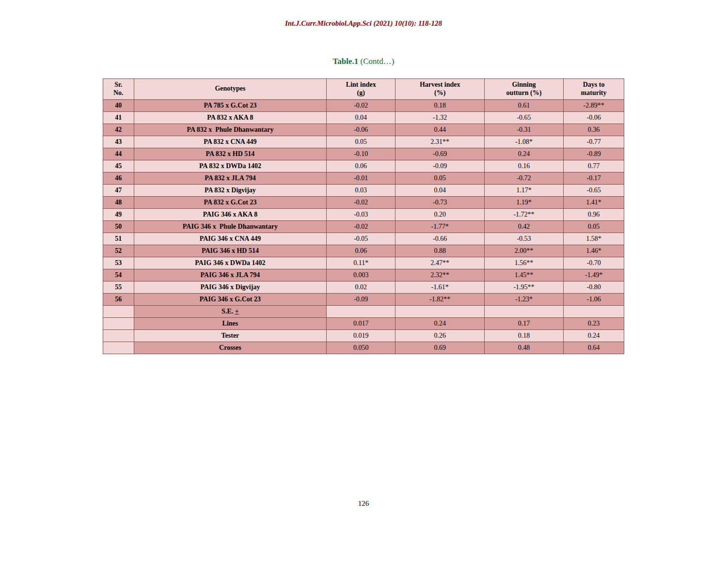Int.J.Curr.Microbiol.App.Sci (2021) 10(10): 118-128
Table.1 (Contd…)
| Sr. No. | Genotypes | Lint index (g) | Harvest index (%) | Ginning outturn (%) | Days to maturity |
| --- | --- | --- | --- | --- | --- |
| 40 | PA 785 x G.Cot 23 | -0.02 | 0.18 | 0.61 | -2.89** |
| 41 | PA 832 x AKA 8 | 0.04 | -1.32 | -0.65 | -0.06 |
| 42 | PA 832 x Phule Dhanwantary | -0.06 | 0.44 | -0.31 | 0.36 |
| 43 | PA 832 x CNA 449 | 0.05 | 2.31** | -1.08* | -0.77 |
| 44 | PA 832 x HD 514 | -0.10 | -0.69 | 0.24 | -0.89 |
| 45 | PA 832 x DWDa 1402 | 0.06 | -0.09 | 0.16 | 0.77 |
| 46 | PA 832 x JLA 794 | -0.01 | 0.05 | -0.72 | -0.17 |
| 47 | PA 832 x Digvijay | 0.03 | 0.04 | 1.17* | -0.65 |
| 48 | PA 832 x G.Cot 23 | -0.02 | -0.73 | 1.19* | 1.41* |
| 49 | PAIG 346 x AKA 8 | -0.03 | 0.20 | -1.72** | 0.96 |
| 50 | PAIG 346 x Phule Dhanwantary | -0.02 | -1.77* | 0.42 | 0.05 |
| 51 | PAIG 346 x CNA 449 | -0.05 | -0.66 | -0.53 | 1.58* |
| 52 | PAIG 346 x HD 514 | 0.06 | 0.88 | 2.00** | 1.46* |
| 53 | PAIG 346 x DWDa 1402 | 0.11* | 2.47** | 1.56** | -0.70 |
| 54 | PAIG 346 x JLA 794 | 0.003 | 2.32** | 1.45** | -1.49* |
| 55 | PAIG 346 x Digvijay | 0.02 | -1.61* | -1.95** | -0.80 |
| 56 | PAIG 346 x G.Cot 23 | -0.09 | -1.82** | -1.23* | -1.06 |
| | S.E. + | | | | |
| | Lines | 0.017 | 0.24 | 0.17 | 0.23 |
| | Tester | 0.019 | 0.26 | 0.18 | 0.24 |
| | Crosses | 0.050 | 0.69 | 0.48 | 0.64 |
126